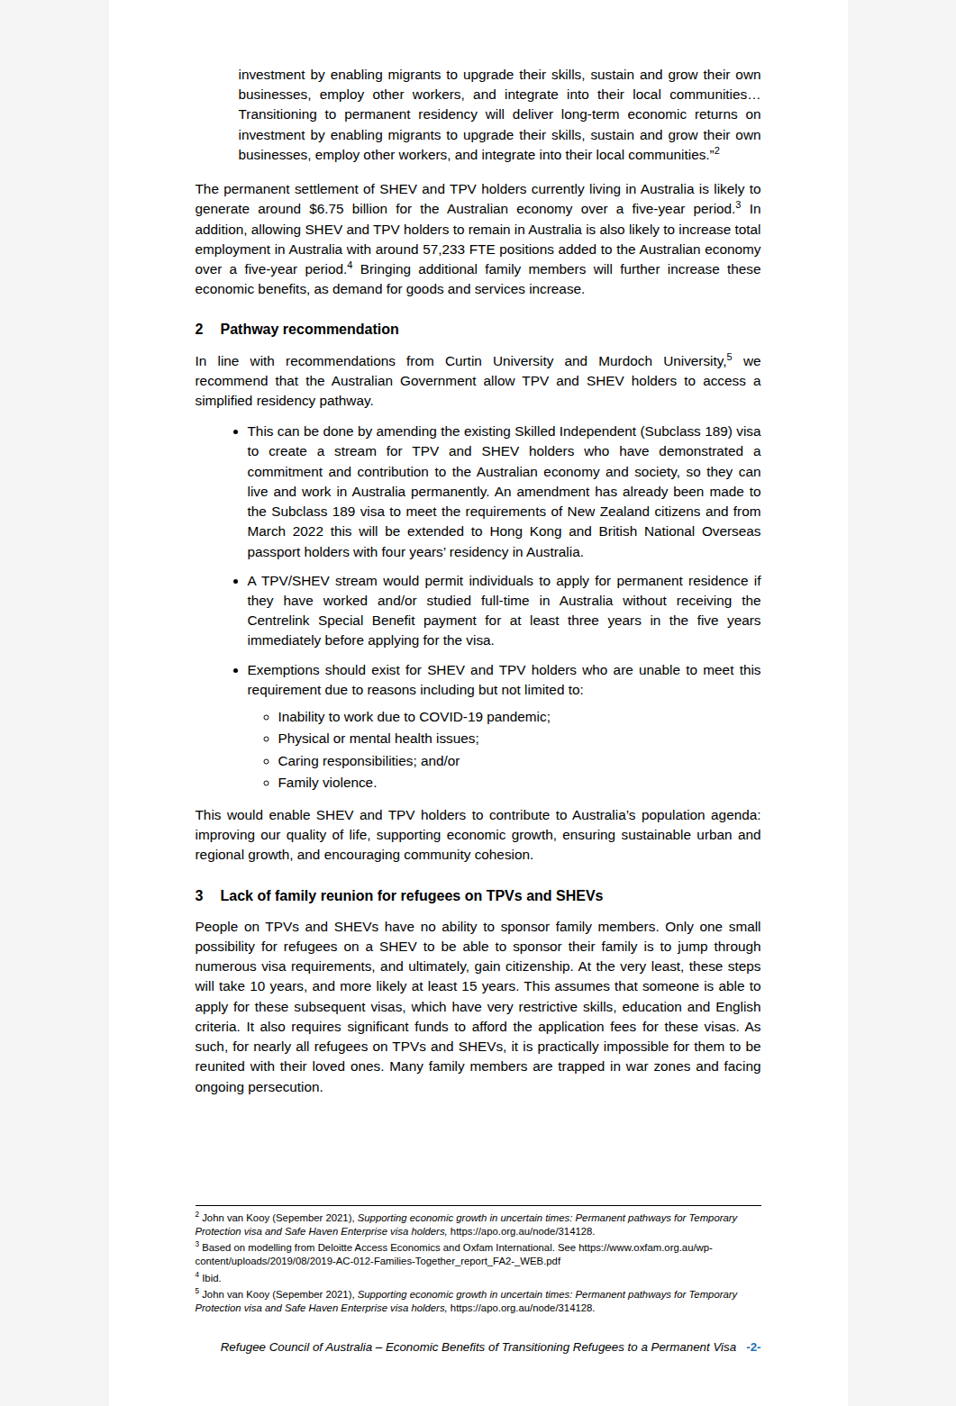investment by enabling migrants to upgrade their skills, sustain and grow their own businesses, employ other workers, and integrate into their local communities… Transitioning to permanent residency will deliver long-term economic returns on investment by enabling migrants to upgrade their skills, sustain and grow their own businesses, employ other workers, and integrate into their local communities.”2
The permanent settlement of SHEV and TPV holders currently living in Australia is likely to generate around $6.75 billion for the Australian economy over a five-year period.3 In addition, allowing SHEV and TPV holders to remain in Australia is also likely to increase total employment in Australia with around 57,233 FTE positions added to the Australian economy over a five-year period.4 Bringing additional family members will further increase these economic benefits, as demand for goods and services increase.
2 Pathway recommendation
In line with recommendations from Curtin University and Murdoch University,5 we recommend that the Australian Government allow TPV and SHEV holders to access a simplified residency pathway.
This can be done by amending the existing Skilled Independent (Subclass 189) visa to create a stream for TPV and SHEV holders who have demonstrated a commitment and contribution to the Australian economy and society, so they can live and work in Australia permanently. An amendment has already been made to the Subclass 189 visa to meet the requirements of New Zealand citizens and from March 2022 this will be extended to Hong Kong and British National Overseas passport holders with four years’ residency in Australia.
A TPV/SHEV stream would permit individuals to apply for permanent residence if they have worked and/or studied full-time in Australia without receiving the Centrelink Special Benefit payment for at least three years in the five years immediately before applying for the visa.
Exemptions should exist for SHEV and TPV holders who are unable to meet this requirement due to reasons including but not limited to:
Inability to work due to COVID-19 pandemic;
Physical or mental health issues;
Caring responsibilities; and/or
Family violence.
This would enable SHEV and TPV holders to contribute to Australia’s population agenda: improving our quality of life, supporting economic growth, ensuring sustainable urban and regional growth, and encouraging community cohesion.
3 Lack of family reunion for refugees on TPVs and SHEVs
People on TPVs and SHEVs have no ability to sponsor family members. Only one small possibility for refugees on a SHEV to be able to sponsor their family is to jump through numerous visa requirements, and ultimately, gain citizenship. At the very least, these steps will take 10 years, and more likely at least 15 years. This assumes that someone is able to apply for these subsequent visas, which have very restrictive skills, education and English criteria. It also requires significant funds to afford the application fees for these visas. As such, for nearly all refugees on TPVs and SHEVs, it is practically impossible for them to be reunited with their loved ones. Many family members are trapped in war zones and facing ongoing persecution.
2 John van Kooy (Sepember 2021), Supporting economic growth in uncertain times: Permanent pathways for Temporary Protection visa and Safe Haven Enterprise visa holders, https://apo.org.au/node/314128.
3 Based on modelling from Deloitte Access Economics and Oxfam International. See https://www.oxfam.org.au/wp-content/uploads/2019/08/2019-AC-012-Families-Together_report_FA2-_WEB.pdf
4 Ibid.
5 John van Kooy (Sepember 2021), Supporting economic growth in uncertain times: Permanent pathways for Temporary Protection visa and Safe Haven Enterprise visa holders, https://apo.org.au/node/314128.
Refugee Council of Australia – Economic Benefits of Transitioning Refugees to a Permanent Visa -2-